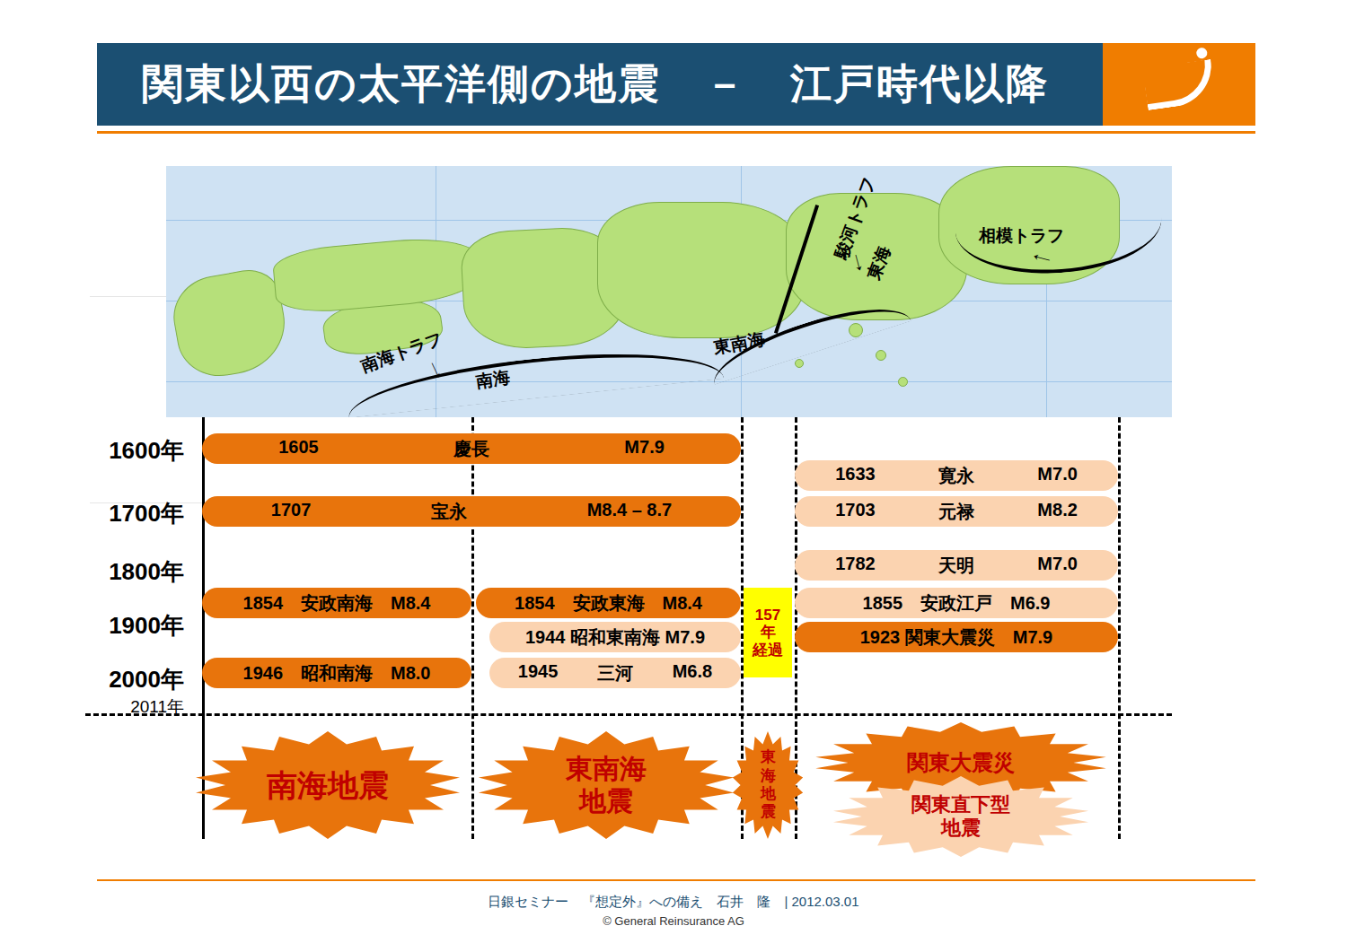関東以西の太平洋側の地震　－　江戸時代以降
南海トラフ
南海
東南海
駿河トラフ
東海
相模トラフ
↘
↘
↙
1600年
1700年
1800年
1900年
2000年
2011年
1605 慶長 M7.9
1633 寛永 M7.0
1707 宝永 M8.4 – 8.7
1703 元禄 M8.2
1782 天明 M7.0
1854　安政南海　M8.4
1854　安政東海　M8.4
1855　安政江戸　M6.9
1944 昭和東南海 M7.9
1923 関東大震災　M7.9
1946　昭和南海　M8.0
1945 三河 M6.8
157 年 経過
南海地震
東南海
地震
東
海
地
震
関東大震災
関東直下型
地震
日銀セミナー　『想定外』への備え　石井　隆　| 2012.03.01
© General Reinsurance AG